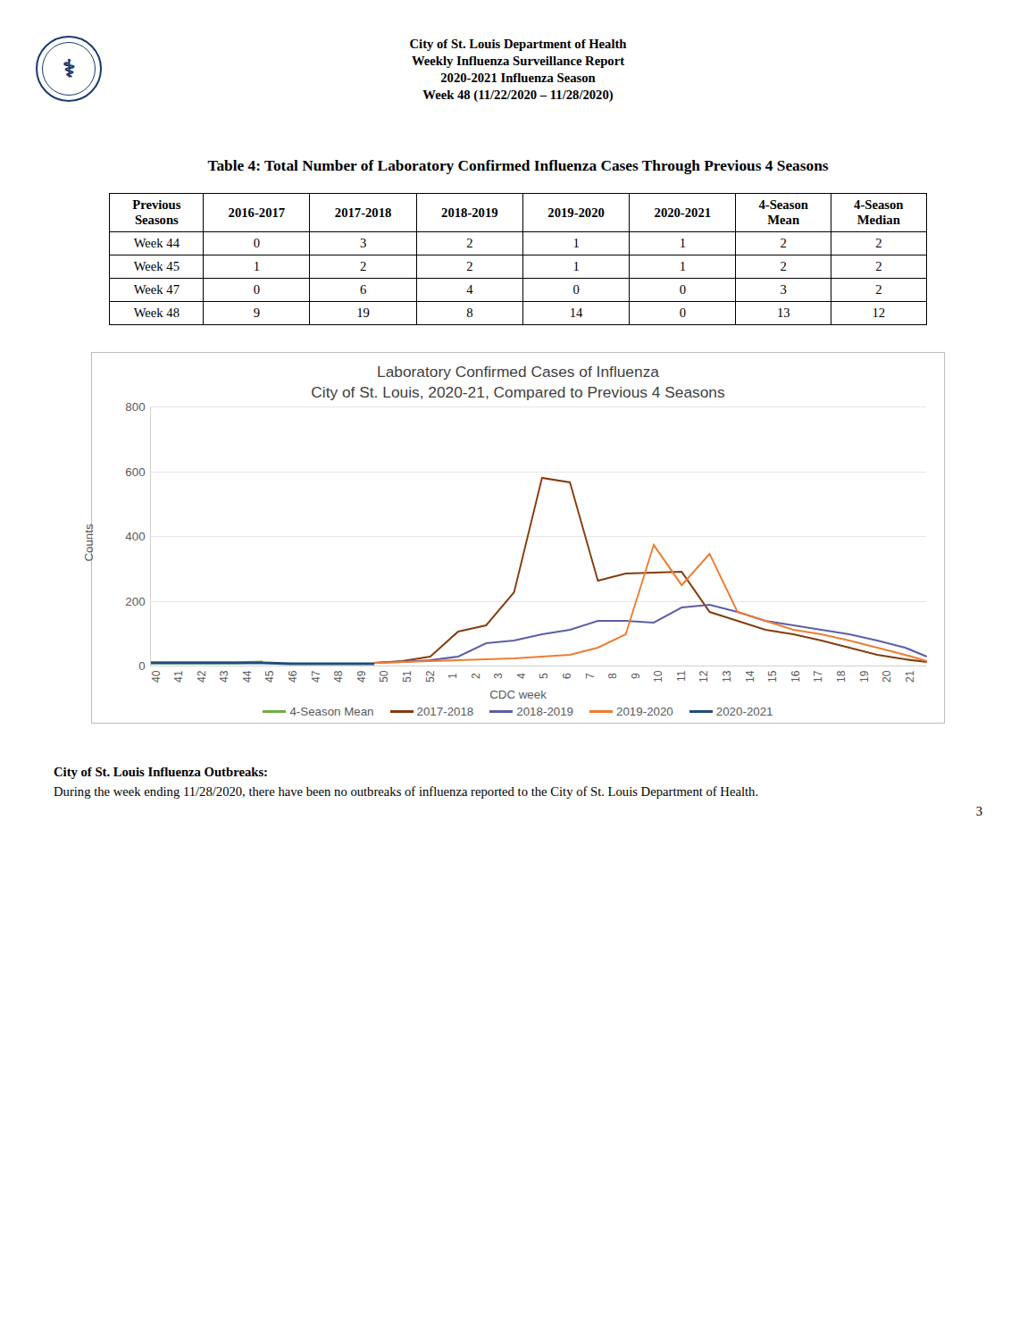⚕
City of St. Louis Department of Health
Weekly Influenza Surveillance Report
2020-2021 Influenza Season
Week 48 (11/22/2020 – 11/28/2020)
Table 4: Total Number of Laboratory Confirmed Influenza Cases Through Previous 4 Seasons
| Previous Seasons | 2016-2017 | 2017-2018 | 2018-2019 | 2019-2020 | 2020-2021 | 4-Season Mean | 4-Season Median |
| --- | --- | --- | --- | --- | --- | --- | --- |
| Week 44 | 0 | 3 | 2 | 1 | 1 | 2 | 2 |
| Week 45 | 1 | 2 | 2 | 1 | 1 | 2 | 2 |
| Week 47 | 0 | 6 | 4 | 0 | 0 | 3 | 2 |
| Week 48 | 9 | 19 | 8 | 14 | 0 | 13 | 12 |
Laboratory Confirmed Cases of Influenza
City of St. Louis, 2020-21, Compared to Previous 4 Seasons
Counts
800
600
400
200
0
40414243444546474849505152123456789101112131415161718192021
CDC week
4-Season Mean
2017-2018
2018-2019
2019-2020
2020-2021
City of St. Louis Influenza Outbreaks:
During the week ending 11/28/2020, there have been no outbreaks of influenza reported to the City of St. Louis Department of Health.
3